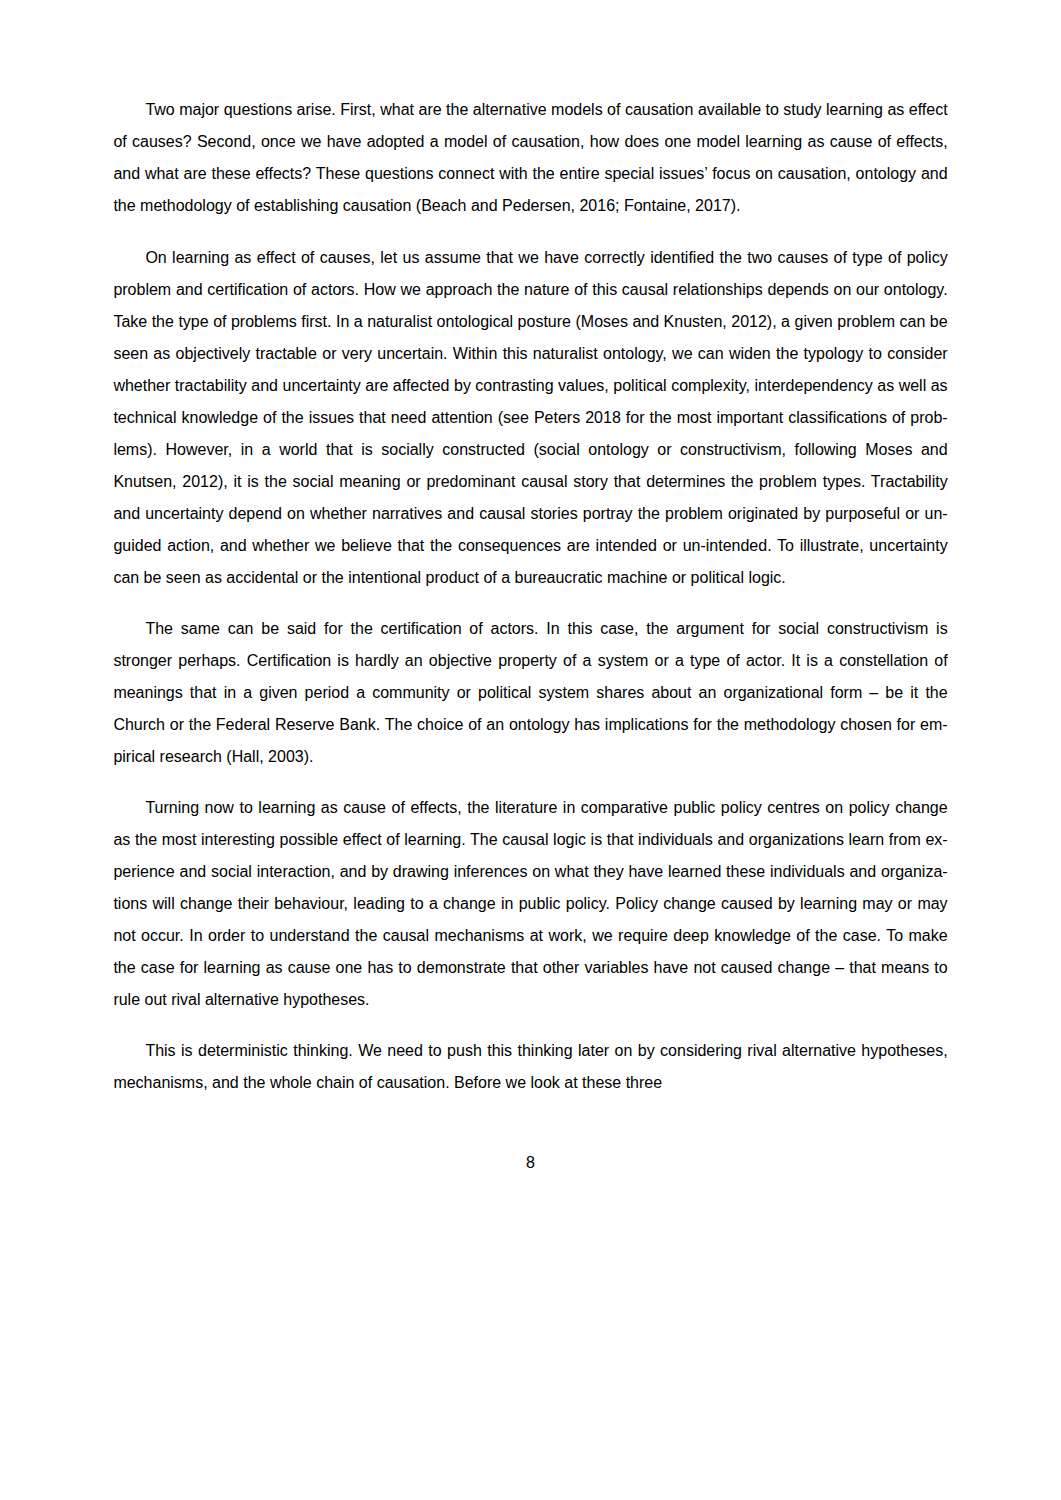Two major questions arise. First, what are the alternative models of causation available to study learning as effect of causes? Second, once we have adopted a model of causation, how does one model learning as cause of effects, and what are these effects? These questions connect with the entire special issues’ focus on causation, ontology and the methodology of establishing causation (Beach and Pedersen, 2016; Fontaine, 2017).
On learning as effect of causes, let us assume that we have correctly identified the two causes of type of policy problem and certification of actors. How we approach the nature of this causal relationships depends on our ontology. Take the type of problems first. In a naturalist ontological posture (Moses and Knusten, 2012), a given problem can be seen as objectively tractable or very uncertain. Within this naturalist ontology, we can widen the typology to consider whether tractability and uncertainty are affected by contrasting values, political complexity, interdependency as well as technical knowledge of the issues that need attention (see Peters 2018 for the most important classifications of problems). However, in a world that is socially constructed (social ontology or constructivism, following Moses and Knutsen, 2012), it is the social meaning or predominant causal story that determines the problem types. Tractability and uncertainty depend on whether narratives and causal stories portray the problem originated by purposeful or unguided action, and whether we believe that the consequences are intended or un-intended. To illustrate, uncertainty can be seen as accidental or the intentional product of a bureaucratic machine or political logic.
The same can be said for the certification of actors. In this case, the argument for social constructivism is stronger perhaps. Certification is hardly an objective property of a system or a type of actor. It is a constellation of meanings that in a given period a community or political system shares about an organizational form – be it the Church or the Federal Reserve Bank. The choice of an ontology has implications for the methodology chosen for empirical research (Hall, 2003).
Turning now to learning as cause of effects, the literature in comparative public policy centres on policy change as the most interesting possible effect of learning. The causal logic is that individuals and organizations learn from experience and social interaction, and by drawing inferences on what they have learned these individuals and organizations will change their behaviour, leading to a change in public policy. Policy change caused by learning may or may not occur. In order to understand the causal mechanisms at work, we require deep knowledge of the case. To make the case for learning as cause one has to demonstrate that other variables have not caused change – that means to rule out rival alternative hypotheses.
This is deterministic thinking. We need to push this thinking later on by considering rival alternative hypotheses, mechanisms, and the whole chain of causation. Before we look at these three
8